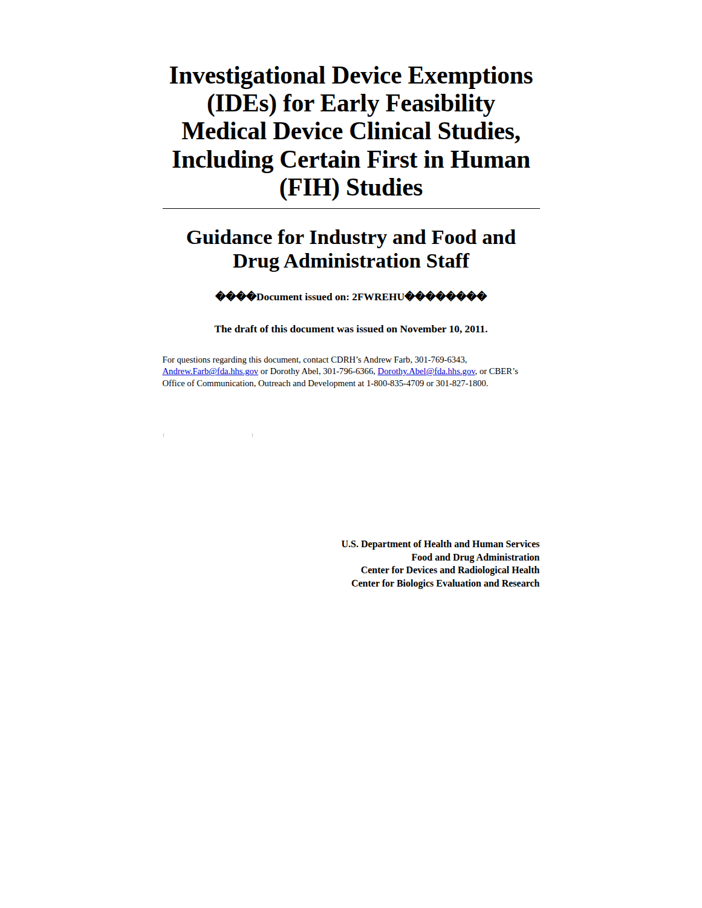Investigational Device Exemptions (IDEs) for Early Feasibility Medical Device Clinical Studies, Including Certain First in Human (FIH) Studies
Guidance for Industry and Food and Drug Administration Staff
����Document issued on: 2FWREHU��������
The draft of this document was issued on November 10, 2011.
For questions regarding this document, contact CDRH’s Andrew Farb, 301-769-6343, Andrew.Farb@fda.hhs.gov or Dorothy Abel, 301-796-6366, Dorothy.Abel@fda.hhs.gov, or CBER’s Office of Communication, Outreach and Development at 1-800-835-4709 or 301-827-1800.
U.S. Department of Health and Human Services
Food and Drug Administration
Center for Devices and Radiological Health
Center for Biologics Evaluation and Research